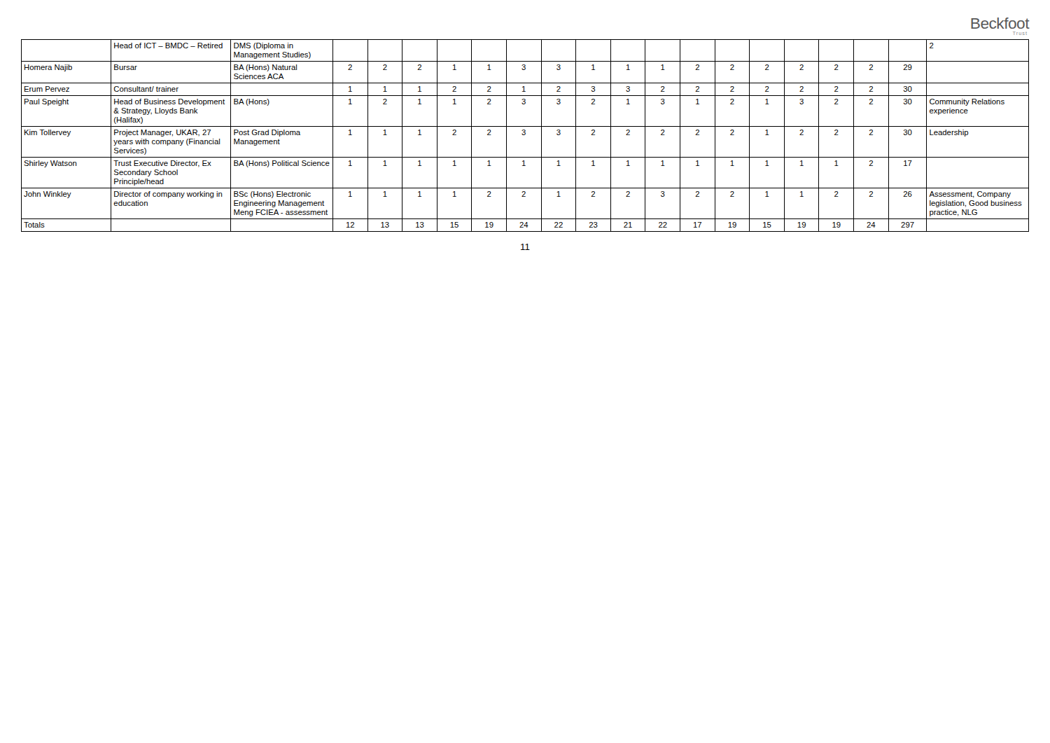Beckfoot
Trust
| | Head of ICT – BMDC – Retired | DMS (Diploma in Management Studies) | | | | | | | | | | | | | | | | | | 2 |
| Homera Najib | Bursar | BA (Hons) Natural Sciences ACA | 2 | 2 | 2 | 1 | 1 | 3 | 3 | 1 | 1 | 1 | 2 | 2 | 2 | 2 | 2 | 2 | 29 | |
| Erum Pervez | Consultant/ trainer | | 1 | 1 | 1 | 2 | 2 | 1 | 2 | 3 | 3 | 2 | 2 | 2 | 2 | 2 | 2 | 2 | 30 | |
| Paul Speight | Head of Business Development & Strategy, Lloyds Bank (Halifax) | BA (Hons) | 1 | 2 | 1 | 1 | 2 | 3 | 3 | 2 | 1 | 3 | 1 | 2 | 1 | 3 | 2 | 2 | 30 | Community Relations experience |
| Kim Tollervey | Project Manager, UKAR, 27 years with company (Financial Services) | Post Grad Diploma Management | 1 | 1 | 1 | 2 | 2 | 3 | 3 | 2 | 2 | 2 | 2 | 2 | 1 | 2 | 2 | 2 | 30 | Leadership |
| Shirley Watson | Trust Executive Director, Ex Secondary School Principle/head | BA (Hons) Political Science | 1 | 1 | 1 | 1 | 1 | 1 | 1 | 1 | 1 | 1 | 1 | 1 | 1 | 1 | 1 | 2 | 17 | |
| John Winkley | Director of company working in education | BSc (Hons) Electronic Engineering Management Meng FCIEA - assessment | 1 | 1 | 1 | 1 | 2 | 2 | 1 | 2 | 2 | 3 | 2 | 2 | 1 | 1 | 2 | 2 | 26 | Assessment, Company legislation, Good business practice, NLG |
| Totals | | | 12 | 13 | 13 | 15 | 19 | 24 | 22 | 23 | 21 | 22 | 17 | 19 | 15 | 19 | 19 | 24 | 297 | |
11